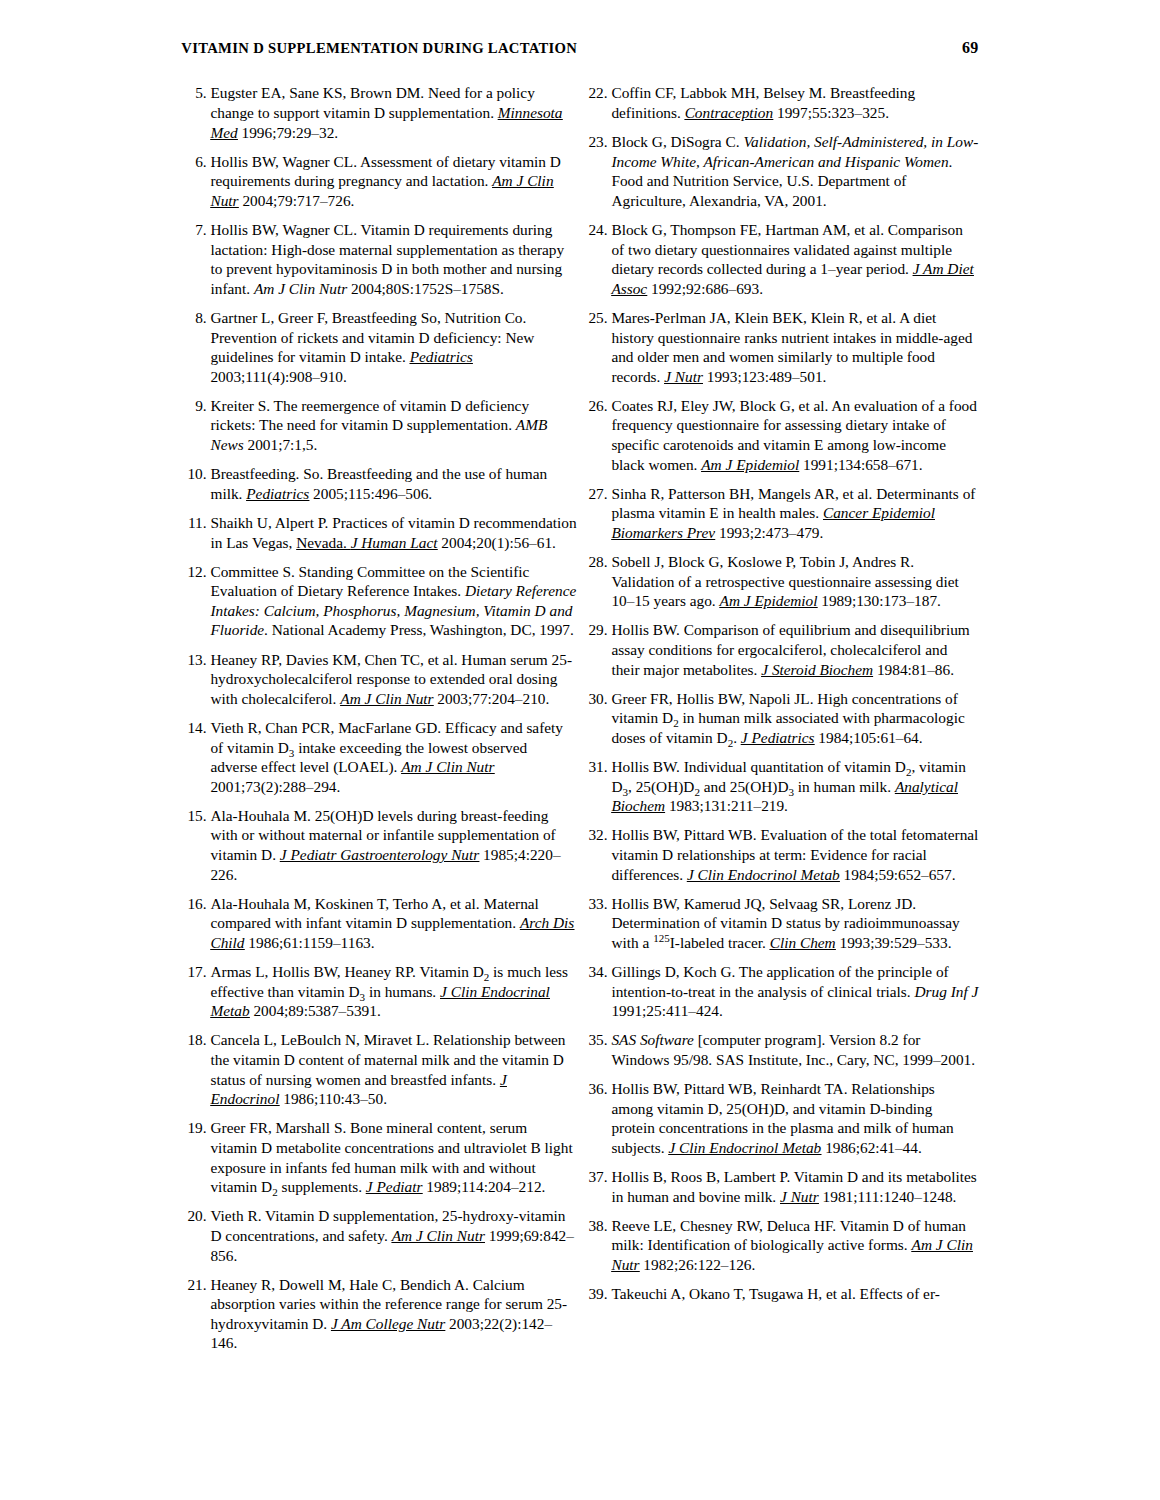Vitamin D Supplementation During Lactation 69
Eugster EA, Sane KS, Brown DM. Need for a policy change to support vitamin D supplementation. Minnesota Med 1996;79:29–32.
Hollis BW, Wagner CL. Assessment of dietary vitamin D requirements during pregnancy and lactation. Am J Clin Nutr 2004;79:717–726.
Hollis BW, Wagner CL. Vitamin D requirements during lactation: High-dose maternal supplementation as therapy to prevent hypovitaminosis D in both mother and nursing infant. Am J Clin Nutr 2004;80S:1752S–1758S.
Gartner L, Greer F, Breastfeeding So, Nutrition Co. Prevention of rickets and vitamin D deficiency: New guidelines for vitamin D intake. Pediatrics 2003;111(4):908–910.
Kreiter S. The reemergence of vitamin D deficiency rickets: The need for vitamin D supplementation. AMB News 2001;7:1,5.
Breastfeeding. So. Breastfeeding and the use of human milk. Pediatrics 2005;115:496–506.
Shaikh U, Alpert P. Practices of vitamin D recommendation in Las Vegas, Nevada. J Human Lact 2004;20(1):56–61.
Committee S. Standing Committee on the Scientific Evaluation of Dietary Reference Intakes. Dietary Reference Intakes: Calcium, Phosphorus, Magnesium, Vitamin D and Fluoride. National Academy Press, Washington, DC, 1997.
Heaney RP, Davies KM, Chen TC, et al. Human serum 25-hydroxycholecalciferol response to extended oral dosing with cholecalciferol. Am J Clin Nutr 2003;77:204–210.
Vieth R, Chan PCR, MacFarlane GD. Efficacy and safety of vitamin D3 intake exceeding the lowest observed adverse effect level (LOAEL). Am J Clin Nutr 2001;73(2):288–294.
Ala-Houhala M. 25(OH)D levels during breast-feeding with or without maternal or infantile supplementation of vitamin D. J Pediatr Gastroenterology Nutr 1985;4:220–226.
Ala-Houhala M, Koskinen T, Terho A, et al. Maternal compared with infant vitamin D supplementation. Arch Dis Child 1986;61:1159–1163.
Armas L, Hollis BW, Heaney RP. Vitamin D2 is much less effective than vitamin D3 in humans. J Clin Endocrinal Metab 2004;89:5387–5391.
Cancela L, LeBoulch N, Miravet L. Relationship between the vitamin D content of maternal milk and the vitamin D status of nursing women and breastfed infants. J Endocrinol 1986;110:43–50.
Greer FR, Marshall S. Bone mineral content, serum vitamin D metabolite concentrations and ultraviolet B light exposure in infants fed human milk with and without vitamin D2 supplements. J Pediatr 1989;114:204–212.
Vieth R. Vitamin D supplementation, 25-hydroxy-vitamin D concentrations, and safety. Am J Clin Nutr 1999;69:842–856.
Heaney R, Dowell M, Hale C, Bendich A. Calcium absorption varies within the reference range for serum 25-hydroxyvitamin D. J Am College Nutr 2003;22(2):142–146.
Coffin CF, Labbok MH, Belsey M. Breastfeeding definitions. Contraception 1997;55:323–325.
Block G, DiSogra C. Validation, Self-Administered, in Low-Income White, African-American and Hispanic Women. Food and Nutrition Service, U.S. Department of Agriculture, Alexandria, VA, 2001.
Block G, Thompson FE, Hartman AM, et al. Comparison of two dietary questionnaires validated against multiple dietary records collected during a 1–year period. J Am Diet Assoc 1992;92:686–693.
Mares-Perlman JA, Klein BEK, Klein R, et al. A diet history questionnaire ranks nutrient intakes in middle-aged and older men and women similarly to multiple food records. J Nutr 1993;123:489–501.
Coates RJ, Eley JW, Block G, et al. An evaluation of a food frequency questionnaire for assessing dietary intake of specific carotenoids and vitamin E among low-income black women. Am J Epidemiol 1991;134:658–671.
Sinha R, Patterson BH, Mangels AR, et al. Determinants of plasma vitamin E in health males. Cancer Epidemiol Biomarkers Prev 1993;2:473–479.
Sobell J, Block G, Koslowe P, Tobin J, Andres R. Validation of a retrospective questionnaire assessing diet 10–15 years ago. Am J Epidemiol 1989;130:173–187.
Hollis BW. Comparison of equilibrium and disequilibrium assay conditions for ergocalciferol, cholecalciferol and their major metabolites. J Steroid Biochem 1984:81–86.
Greer FR, Hollis BW, Napoli JL. High concentrations of vitamin D2 in human milk associated with pharmacologic doses of vitamin D2. J Pediatrics 1984;105:61–64.
Hollis BW. Individual quantitation of vitamin D2, vitamin D3, 25(OH)D2 and 25(OH)D3 in human milk. Analytical Biochem 1983;131:211–219.
Hollis BW, Pittard WB. Evaluation of the total fetomaternal vitamin D relationships at term: Evidence for racial differences. J Clin Endocrinol Metab 1984;59:652–657.
Hollis BW, Kamerud JQ, Selvaag SR, Lorenz JD. Determination of vitamin D status by radioimmunoassay with a 125I-labeled tracer. Clin Chem 1993;39:529–533.
Gillings D, Koch G. The application of the principle of intention-to-treat in the analysis of clinical trials. Drug Inf J 1991;25:411–424.
SAS Software [computer program]. Version 8.2 for Windows 95/98. SAS Institute, Inc., Cary, NC, 1999–2001.
Hollis BW, Pittard WB, Reinhardt TA. Relationships among vitamin D, 25(OH)D, and vitamin D-binding protein concentrations in the plasma and milk of human subjects. J Clin Endocrinol Metab 1986;62:41–44.
Hollis B, Roos B, Lambert P. Vitamin D and its metabolites in human and bovine milk. J Nutr 1981;111:1240–1248.
Reeve LE, Chesney RW, Deluca HF. Vitamin D of human milk: Identification of biologically active forms. Am J Clin Nutr 1982;26:122–126.
Takeuchi A, Okano T, Tsugawa H, et al. Effects of er-